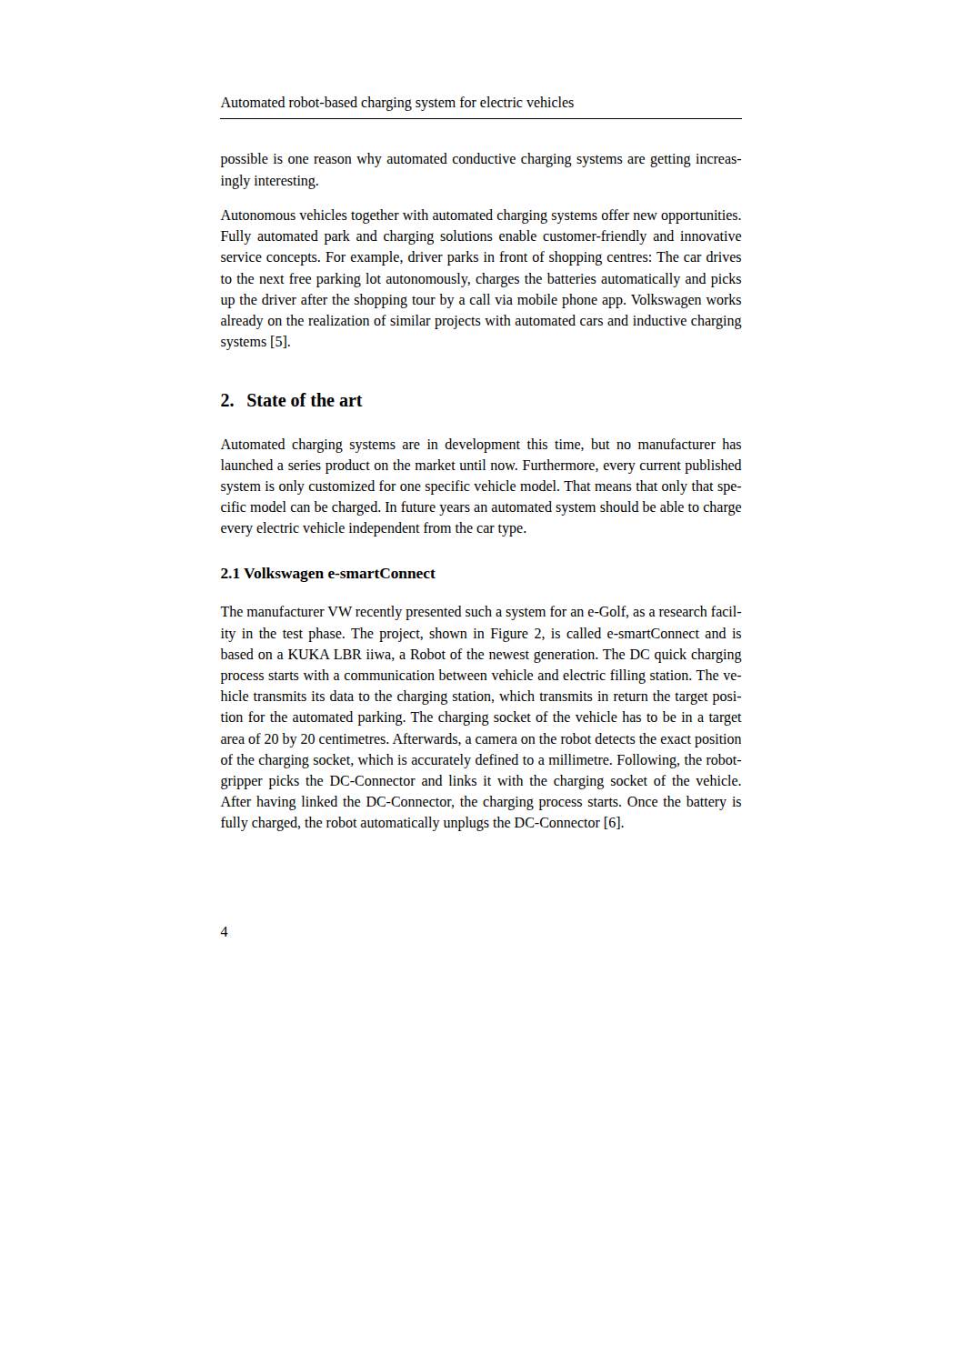Automated robot-based charging system for electric vehicles
possible is one reason why automated conductive charging systems are getting increasingly interesting.
Autonomous vehicles together with automated charging systems offer new opportunities. Fully automated park and charging solutions enable customer-friendly and innovative service concepts. For example, driver parks in front of shopping centres: The car drives to the next free parking lot autonomously, charges the batteries automatically and picks up the driver after the shopping tour by a call via mobile phone app. Volkswagen works already on the realization of similar projects with automated cars and inductive charging systems [5].
2. State of the art
Automated charging systems are in development this time, but no manufacturer has launched a series product on the market until now. Furthermore, every current published system is only customized for one specific vehicle model. That means that only that specific model can be charged. In future years an automated system should be able to charge every electric vehicle independent from the car type.
2.1 Volkswagen e-smartConnect
The manufacturer VW recently presented such a system for an e-Golf, as a research facility in the test phase. The project, shown in Figure 2, is called e-smartConnect and is based on a KUKA LBR iiwa, a Robot of the newest generation. The DC quick charging process starts with a communication between vehicle and electric filling station. The vehicle transmits its data to the charging station, which transmits in return the target position for the automated parking. The charging socket of the vehicle has to be in a target area of 20 by 20 centimetres. Afterwards, a camera on the robot detects the exact position of the charging socket, which is accurately defined to a millimetre. Following, the robot-gripper picks the DC-Connector and links it with the charging socket of the vehicle. After having linked the DC-Connector, the charging process starts. Once the battery is fully charged, the robot automatically unplugs the DC-Connector [6].
4